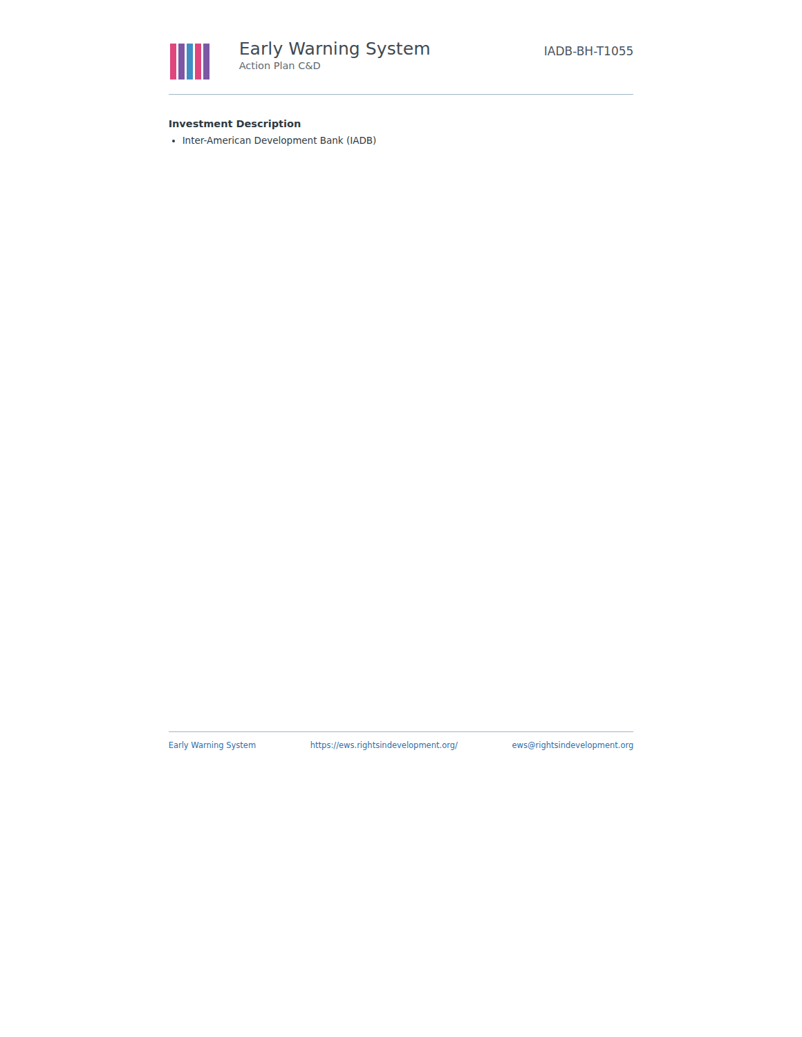Early Warning System
Action Plan C&D
IADB-BH-T1055
Investment Description
Inter-American Development Bank (IADB)
Early Warning System
https://ews.rightsindevelopment.org/
ews@rightsindevelopment.org